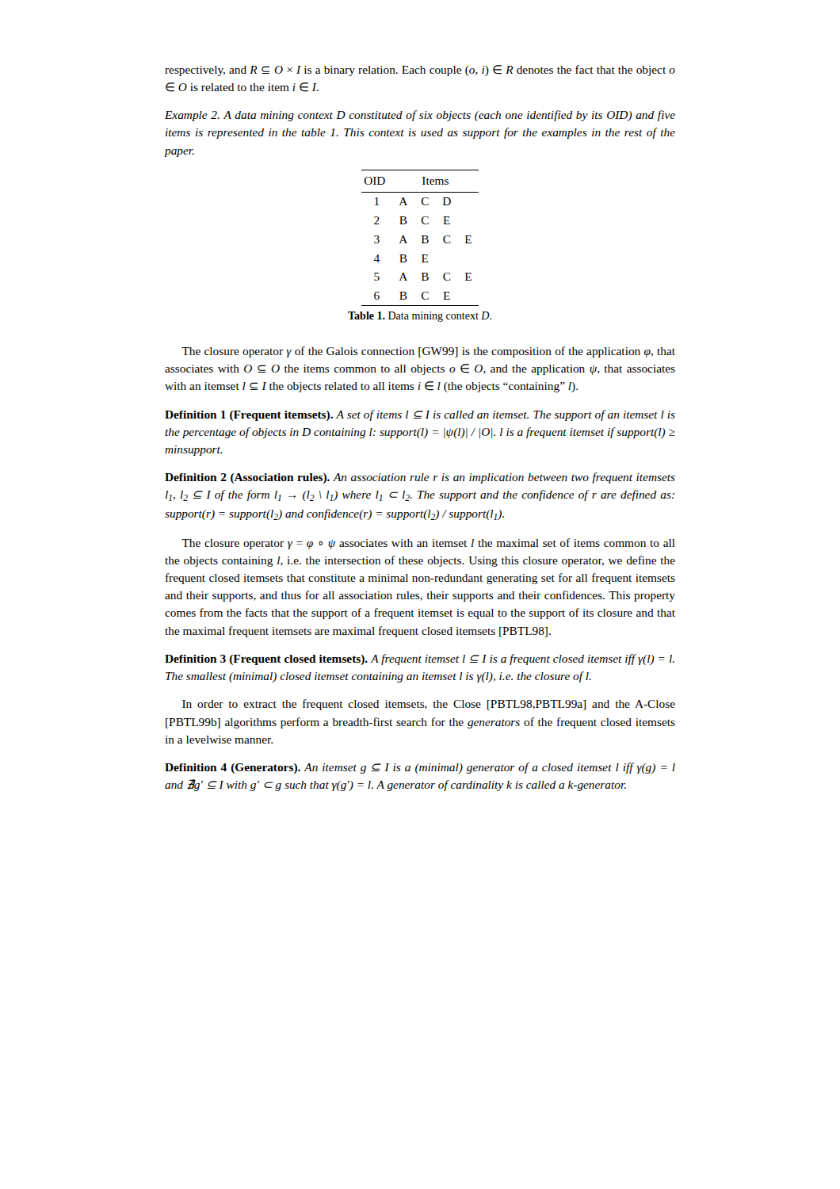respectively, and R ⊆ O × I is a binary relation. Each couple (o, i) ∈ R denotes the fact that the object o ∈ O is related to the item i ∈ I.
Example 2. A data mining context D constituted of six objects (each one identified by its OID) and five items is represented in the table 1. This context is used as support for the examples in the rest of the paper.
| OID | Items |
| --- | --- |
| 1 | A | C | D | |
| 2 | B | C | E | |
| 3 | A | B | C | E |
| 4 | B | E | | |
| 5 | A | B | C | E |
| 6 | B | C | E | |
Table 1. Data mining context D.
The closure operator γ of the Galois connection [GW99] is the composition of the application φ, that associates with O ⊆ O the items common to all objects o ∈ O, and the application ψ, that associates with an itemset l ⊆ I the objects related to all items i ∈ l (the objects “containing” l).
Definition 1 (Frequent itemsets). A set of items l ⊆ I is called an itemset. The support of an itemset l is the percentage of objects in D containing l: support(l) = |ψ(l)| / |O|. l is a frequent itemset if support(l) ≥ minsupport.
Definition 2 (Association rules). An association rule r is an implication between two frequent itemsets l1, l2 ⊆ I of the form l1 → (l2 \ l1) where l1 ⊂ l2. The support and the confidence of r are defined as: support(r) = support(l2) and confidence(r) = support(l2) / support(l1).
The closure operator γ = φ ∘ ψ associates with an itemset l the maximal set of items common to all the objects containing l, i.e. the intersection of these objects. Using this closure operator, we define the frequent closed itemsets that constitute a minimal non-redundant generating set for all frequent itemsets and their supports, and thus for all association rules, their supports and their confidences. This property comes from the facts that the support of a frequent itemset is equal to the support of its closure and that the maximal frequent itemsets are maximal frequent closed itemsets [PBTL98].
Definition 3 (Frequent closed itemsets). A frequent itemset l ⊆ I is a frequent closed itemset iff γ(l) = l. The smallest (minimal) closed itemset containing an itemset l is γ(l), i.e. the closure of l.
In order to extract the frequent closed itemsets, the Close [PBTL98,PBTL99a] and the A-Close [PBTL99b] algorithms perform a breadth-first search for the generators of the frequent closed itemsets in a levelwise manner.
Definition 4 (Generators). An itemset g ⊆ I is a (minimal) generator of a closed itemset l iff γ(g) = l and ∄g′ ⊆ I with g′ ⊂ g such that γ(g′) = l. A generator of cardinality k is called a k-generator.